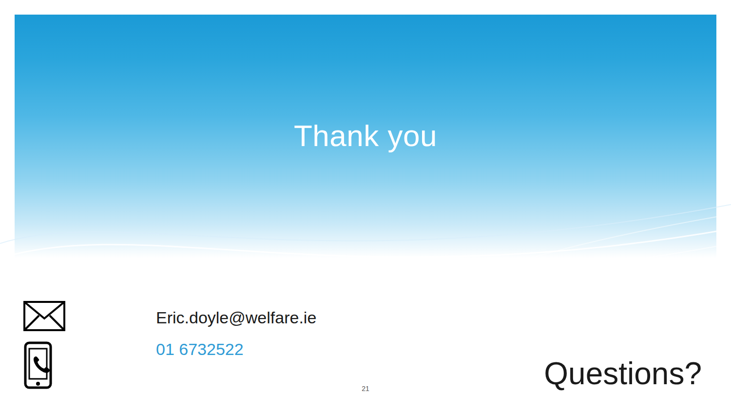Thank you
Eric.doyle@welfare.ie
01 6732522
Questions?
21